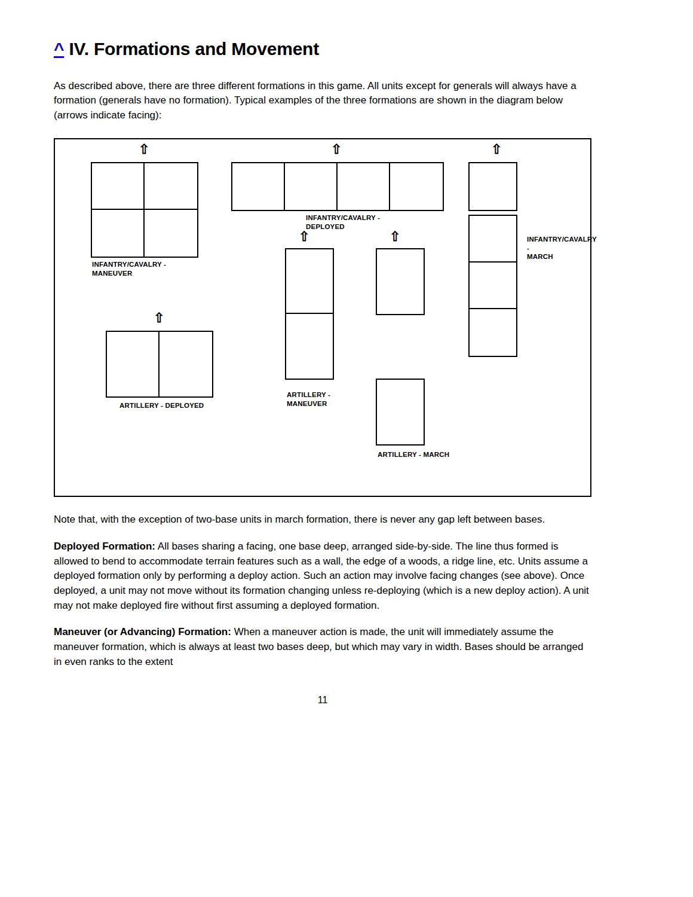^ IV. Formations and Movement
As described above, there are three different formations in this game. All units except for generals will always have a formation (generals have no formation). Typical examples of the three formations are shown in the diagram below (arrows indicate facing):
⇧
Infantry/Cavalry -
Maneuver ⇧
Infantry/Cavalry -
Deployed ⇧
Infantry/Cavalry -
March ⇧
Artillery -
Maneuver ⇧
Artillery - March ⇧
Artillery - Deployed
Note that, with the exception of two-base units in march formation, there is never any gap left between bases.
Deployed Formation: All bases sharing a facing, one base deep, arranged side-by-side. The line thus formed is allowed to bend to accommodate terrain features such as a wall, the edge of a woods, a ridge line, etc. Units assume a deployed formation only by performing a deploy action. Such an action may involve facing changes (see above). Once deployed, a unit may not move without its formation changing unless re-deploying (which is a new deploy action). A unit may not make deployed fire without first assuming a deployed formation.
Maneuver (or Advancing) Formation: When a maneuver action is made, the unit will immediately assume the maneuver formation, which is always at least two bases deep, but which may vary in width. Bases should be arranged in even ranks to the extent
11